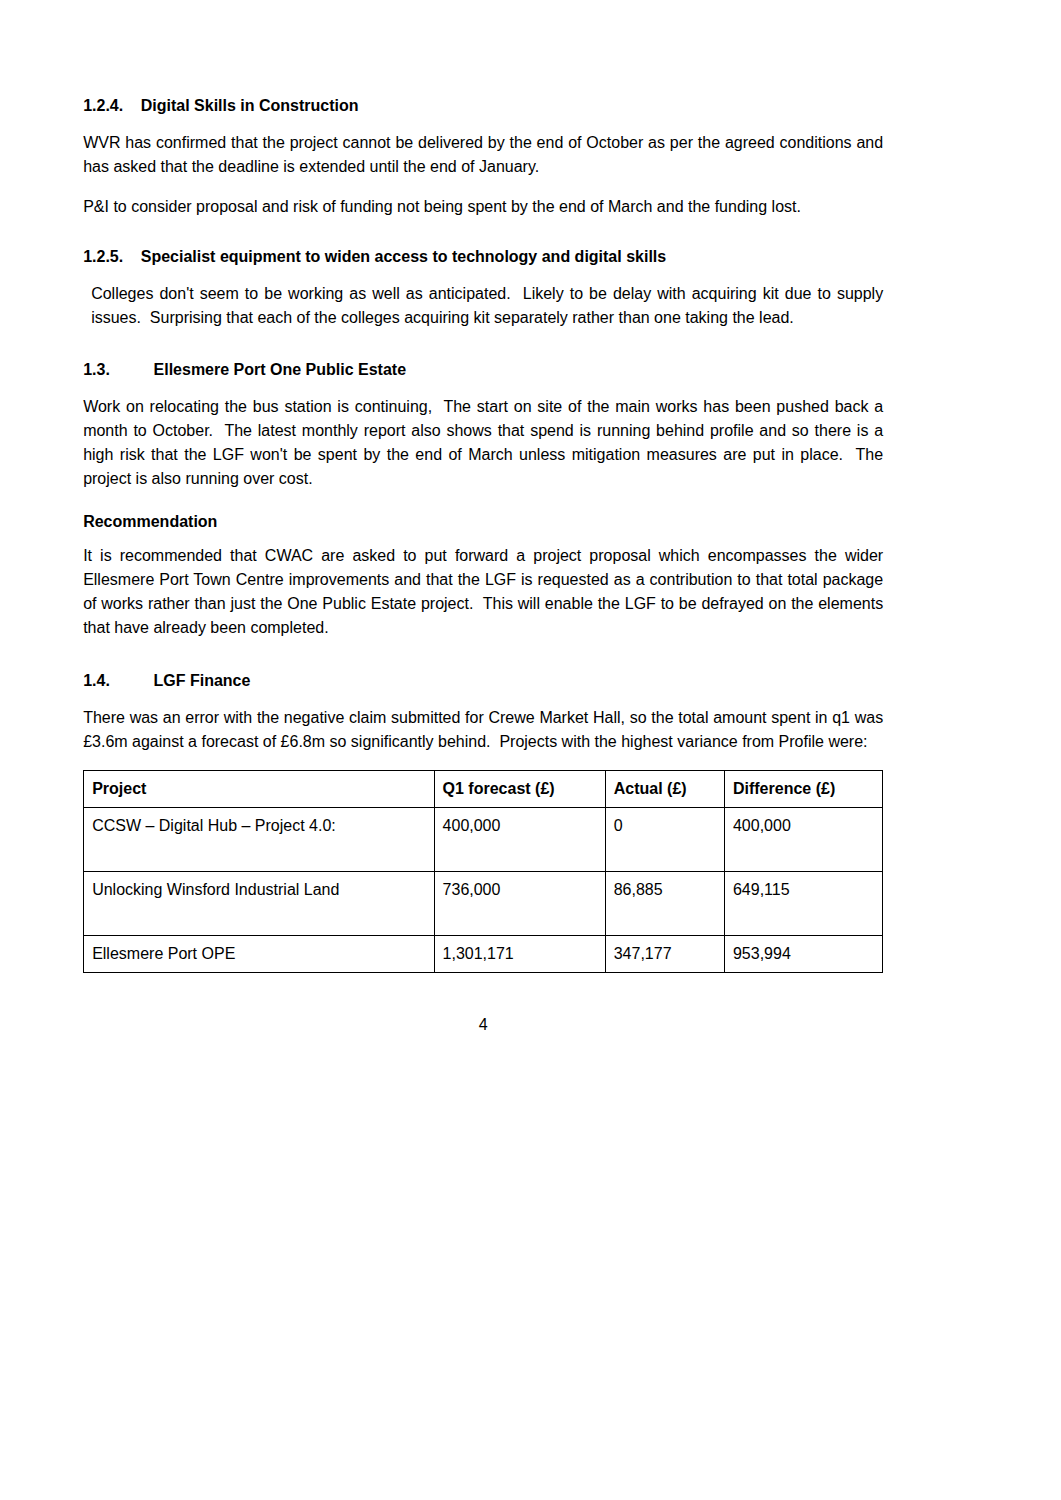1.2.4. Digital Skills in Construction
WVR has confirmed that the project cannot be delivered by the end of October as per the agreed conditions and has asked that the deadline is extended until the end of January.
P&I to consider proposal and risk of funding not being spent by the end of March and the funding lost.
1.2.5. Specialist equipment to widen access to technology and digital skills
Colleges don't seem to be working as well as anticipated. Likely to be delay with acquiring kit due to supply issues. Surprising that each of the colleges acquiring kit separately rather than one taking the lead.
1.3. Ellesmere Port One Public Estate
Work on relocating the bus station is continuing, The start on site of the main works has been pushed back a month to October. The latest monthly report also shows that spend is running behind profile and so there is a high risk that the LGF won't be spent by the end of March unless mitigation measures are put in place. The project is also running over cost.
Recommendation
It is recommended that CWAC are asked to put forward a project proposal which encompasses the wider Ellesmere Port Town Centre improvements and that the LGF is requested as a contribution to that total package of works rather than just the One Public Estate project. This will enable the LGF to be defrayed on the elements that have already been completed.
1.4. LGF Finance
There was an error with the negative claim submitted for Crewe Market Hall, so the total amount spent in q1 was £3.6m against a forecast of £6.8m so significantly behind. Projects with the highest variance from Profile were:
| Project | Q1 forecast (£) | Actual (£) | Difference (£) |
| --- | --- | --- | --- |
| CCSW – Digital Hub – Project 4.0: | 400,000 | 0 | 400,000 |
| Unlocking Winsford Industrial Land | 736,000 | 86,885 | 649,115 |
| Ellesmere Port OPE | 1,301,171 | 347,177 | 953,994 |
4